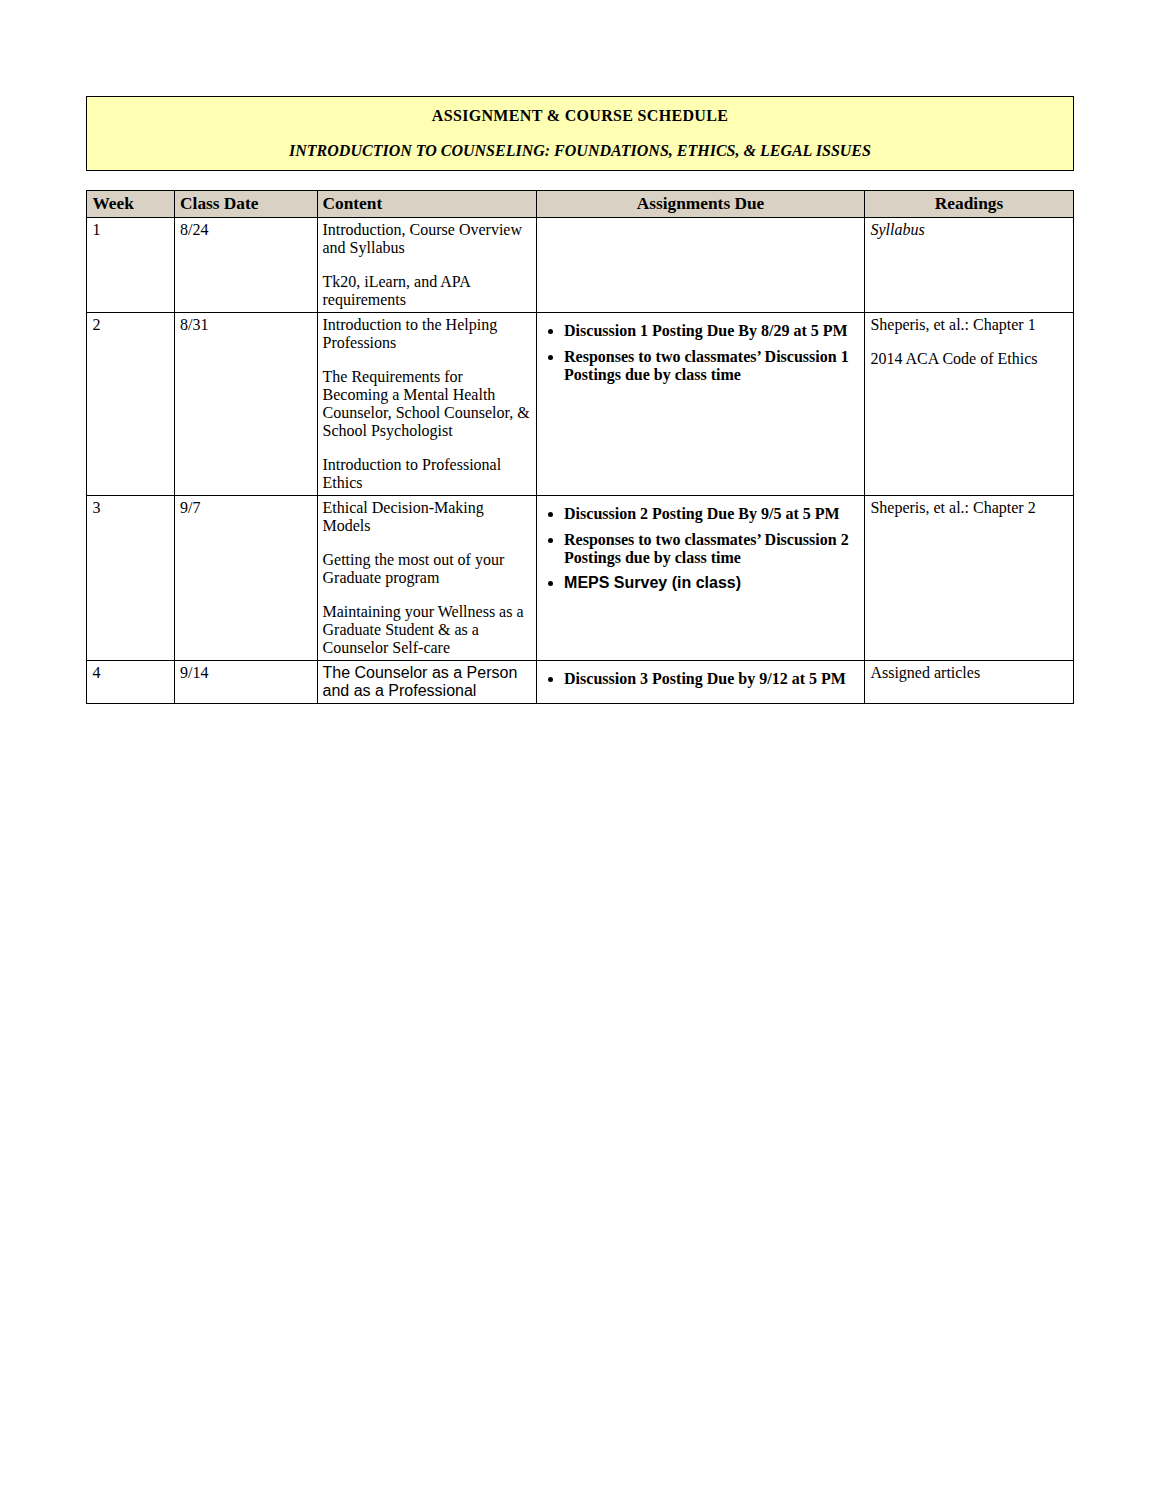ASSIGNMENT & COURSE SCHEDULE
INTRODUCTION TO COUNSELING: FOUNDATIONS, ETHICS, & LEGAL ISSUES
| Week | Class Date | Content | Assignments Due | Readings |
| --- | --- | --- | --- | --- |
| 1 | 8/24 | Introduction, Course Overview and Syllabus Tk20, iLearn, and APA requirements | | Syllabus |
| 2 | 8/31 | Introduction to the Helping Professions The Requirements for Becoming a Mental Health Counselor, School Counselor, & School Psychologist Introduction to Professional Ethics | Discussion 1 Posting Due By 8/29 at 5 PM Responses to two classmates’ Discussion 1 Postings due by class time | Sheperis, et al.: Chapter 1 2014 ACA Code of Ethics |
| 3 | 9/7 | Ethical Decision-Making Models Getting the most out of your Graduate program Maintaining your Wellness as a Graduate Student & as a Counselor Self-care | Discussion 2 Posting Due By 9/5 at 5 PM Responses to two classmates’ Discussion 2 Postings due by class time MEPS Survey (in class) | Sheperis, et al.: Chapter 2 |
| 4 | 9/14 | The Counselor as a Person and as a Professional | Discussion 3 Posting Due by 9/12 at 5 PM | Assigned articles |